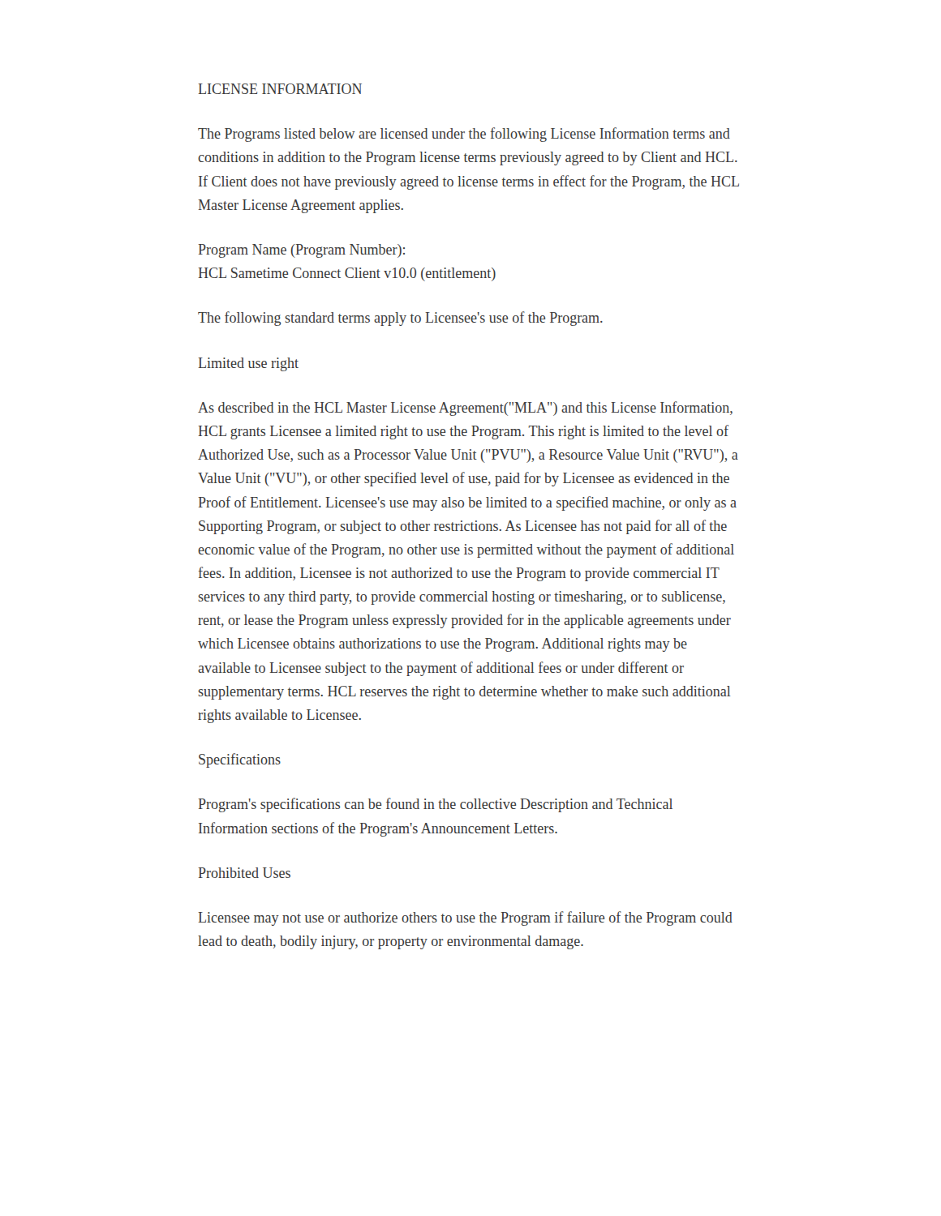LICENSE INFORMATION
The Programs listed below are licensed under the following License Information terms and conditions in addition to the Program license terms previously agreed to by Client and HCL. If Client does not have previously agreed to license terms in effect for the Program, the HCL Master License Agreement applies.
Program Name (Program Number):
HCL Sametime Connect Client v10.0 (entitlement)
The following standard terms apply to Licensee's use of the Program.
Limited use right
As described in the HCL Master License Agreement("MLA") and this License Information, HCL grants Licensee a limited right to use the Program. This right is limited to the level of Authorized Use, such as a Processor Value Unit ("PVU"), a Resource Value Unit ("RVU"), a Value Unit ("VU"), or other specified level of use, paid for by Licensee as evidenced in the Proof of Entitlement. Licensee's use may also be limited to a specified machine, or only as a Supporting Program, or subject to other restrictions. As Licensee has not paid for all of the economic value of the Program, no other use is permitted without the payment of additional fees. In addition, Licensee is not authorized to use the Program to provide commercial IT services to any third party, to provide commercial hosting or timesharing, or to sublicense, rent, or lease the Program unless expressly provided for in the applicable agreements under which Licensee obtains authorizations to use the Program. Additional rights may be available to Licensee subject to the payment of additional fees or under different or supplementary terms. HCL reserves the right to determine whether to make such additional rights available to Licensee.
Specifications
Program's specifications can be found in the collective Description and Technical Information sections of the Program's Announcement Letters.
Prohibited Uses
Licensee may not use or authorize others to use the Program if failure of the Program could lead to death, bodily injury, or property or environmental damage.